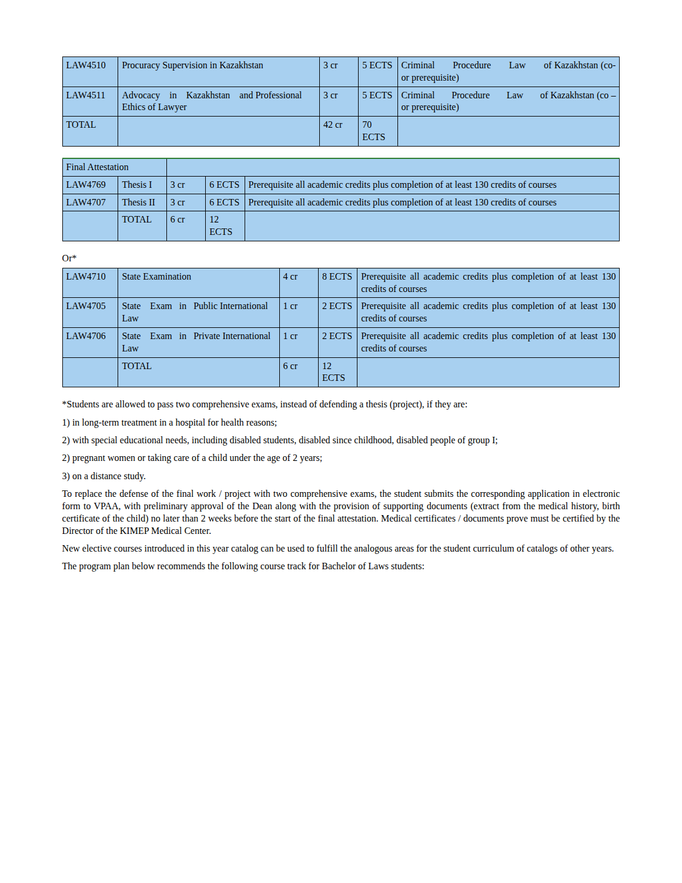| LAW4510 | Procuracy Supervision in Kazakhstan | 3 cr | 5 ECTS | Criminal Procedure Law of Kazakhstan (co-or prerequisite) |
| LAW4511 | Advocacy in Kazakhstan and Professional Ethics of Lawyer | 3 cr | 5 ECTS | Criminal Procedure Law of Kazakhstan (co – or prerequisite) |
| TOTAL | | 42 cr | 70 ECTS | |
| Final Attestation | |
| LAW4769 | Thesis I | 3 cr | 6 ECTS | Prerequisite all academic credits plus completion of at least 130 credits of courses |
| LAW4707 | Thesis II | 3 cr | 6 ECTS | Prerequisite all academic credits plus completion of at least 130 credits of courses |
| | TOTAL | 6 cr | 12 ECTS | |
Or*
| LAW4710 | State Examination | 4 cr | 8 ECTS | Prerequisite all academic credits plus completion of at least 130 credits of courses |
| LAW4705 | State Exam in Public International Law | 1 cr | 2 ECTS | Prerequisite all academic credits plus completion of at least 130 credits of courses |
| LAW4706 | State Exam in Private International Law | 1 cr | 2 ECTS | Prerequisite all academic credits plus completion of at least 130 credits of courses |
| | TOTAL | 6 cr | 12 ECTS | |
*Students are allowed to pass two comprehensive exams, instead of defending a thesis (project), if they are:
1) in long-term treatment in a hospital for health reasons;
2) with special educational needs, including disabled students, disabled since childhood, disabled people of group I;
2) pregnant women or taking care of a child under the age of 2 years;
3) on a distance study.
To replace the defense of the final work / project with two comprehensive exams, the student submits the corresponding application in electronic form to VPAA, with preliminary approval of the Dean along with the provision of supporting documents (extract from the medical history, birth certificate of the child) no later than 2 weeks before the start of the final attestation. Medical certificates / documents prove must be certified by the Director of the KIMEP Medical Center.
New elective courses introduced in this year catalog can be used to fulfill the analogous areas for the student curriculum of catalogs of other years.
The program plan below recommends the following course track for Bachelor of Laws students: